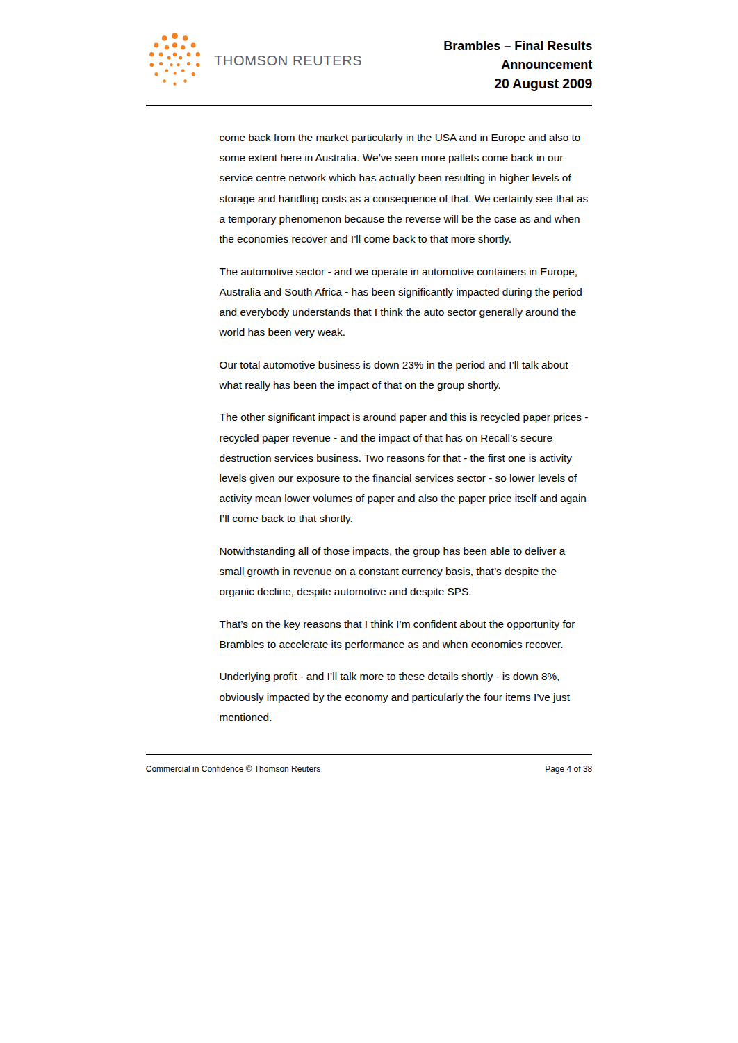THOMSON REUTERS
Brambles – Final Results Announcement
20 August 2009
come back from the market particularly in the USA and in Europe and also to some extent here in Australia. We’ve seen more pallets come back in our service centre network which has actually been resulting in higher levels of storage and handling costs as a consequence of that. We certainly see that as a temporary phenomenon because the reverse will be the case as and when the economies recover and I’ll come back to that more shortly.
The automotive sector - and we operate in automotive containers in Europe, Australia and South Africa - has been significantly impacted during the period and everybody understands that I think the auto sector generally around the world has been very weak.
Our total automotive business is down 23% in the period and I’ll talk about what really has been the impact of that on the group shortly.
The other significant impact is around paper and this is recycled paper prices - recycled paper revenue - and the impact of that has on Recall’s secure destruction services business. Two reasons for that - the first one is activity levels given our exposure to the financial services sector - so lower levels of activity mean lower volumes of paper and also the paper price itself and again I’ll come back to that shortly.
Notwithstanding all of those impacts, the group has been able to deliver a small growth in revenue on a constant currency basis, that’s despite the organic decline, despite automotive and despite SPS.
That’s on the key reasons that I think I’m confident about the opportunity for Brambles to accelerate its performance as and when economies recover.
Underlying profit - and I’ll talk more to these details shortly - is down 8%, obviously impacted by the economy and particularly the four items I’ve just mentioned.
Commercial in Confidence © Thomson Reuters
Page 4 of 38